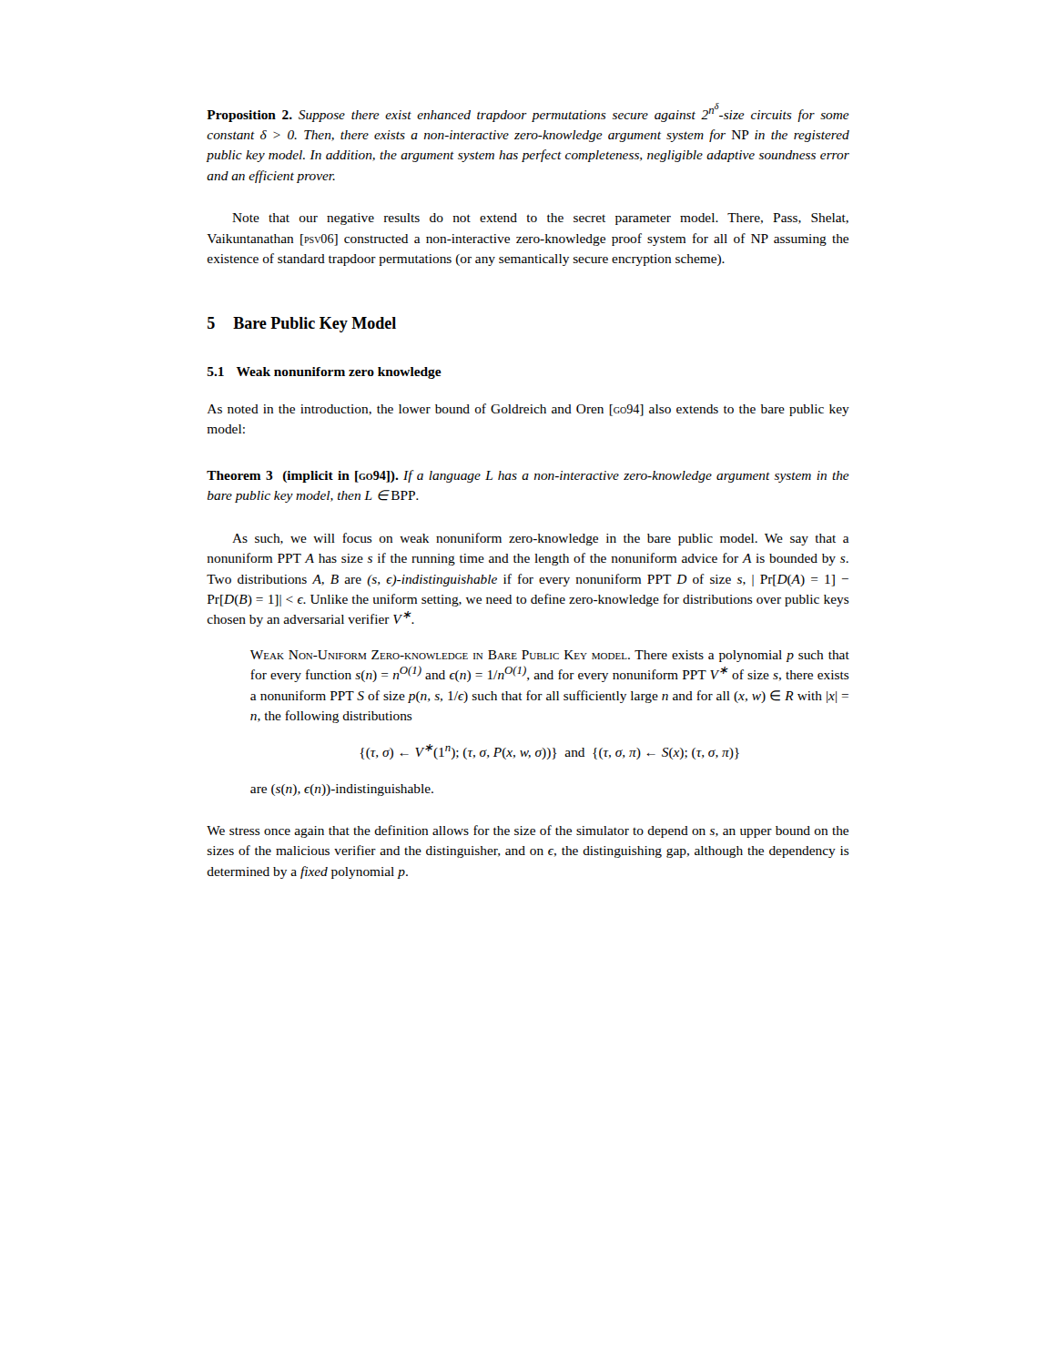Proposition 2. Suppose there exist enhanced trapdoor permutations secure against 2nδ-size circuits for some constant δ > 0. Then, there exists a non-interactive zero-knowledge argument system for NP in the registered public key model. In addition, the argument system has perfect completeness, negligible adaptive soundness error and an efficient prover.
Note that our negative results do not extend to the secret parameter model. There, Pass, Shelat, Vaikuntanathan [psv06] constructed a non-interactive zero-knowledge proof system for all of NP assuming the existence of standard trapdoor permutations (or any semantically secure encryption scheme).
5 Bare Public Key Model
5.1 Weak nonuniform zero knowledge
As noted in the introduction, the lower bound of Goldreich and Oren [go94] also extends to the bare public key model:
Theorem 3 (implicit in [go94]). If a language L has a non-interactive zero-knowledge argument system in the bare public key model, then L ∈ BPP.
As such, we will focus on weak nonuniform zero-knowledge in the bare public model. We say that a nonuniform PPT A has size s if the running time and the length of the nonuniform advice for A is bounded by s. Two distributions A, B are (s, ϵ)-indistinguishable if for every nonuniform PPT D of size s, | Pr[D(A) = 1] − Pr[D(B) = 1]| < ϵ. Unlike the uniform setting, we need to define zero-knowledge for distributions over public keys chosen by an adversarial verifier V∗.
Weak Non-Uniform Zero-knowledge in Bare Public Key model. There exists a polynomial p such that for every function s(n) = nO(1) and ϵ(n) = 1/nO(1), and for every nonuniform PPT V∗ of size s, there exists a nonuniform PPT S of size p(n, s, 1/ϵ) such that for all sufficiently large n and for all (x, w) ∈ R with |x| = n, the following distributions
{(τ, σ) ← V∗(1n); (τ, σ, P(x, w, σ))} and {(τ, σ, π) ← S(x); (τ, σ, π)}
are (s(n), ϵ(n))-indistinguishable.
We stress once again that the definition allows for the size of the simulator to depend on s, an upper bound on the sizes of the malicious verifier and the distinguisher, and on ϵ, the distinguishing gap, although the dependency is determined by a fixed polynomial p.